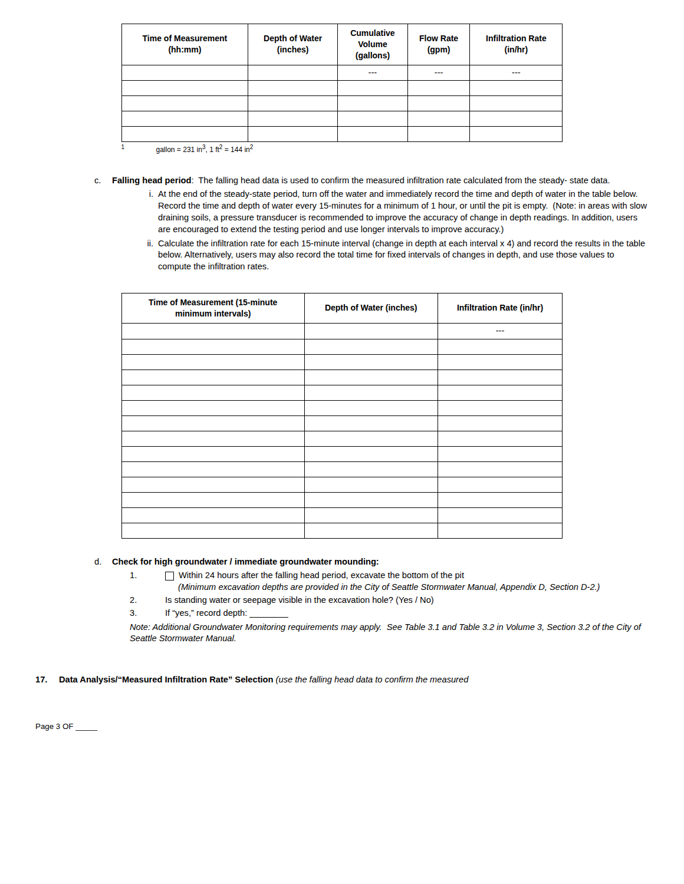| Time of Measurement (hh:mm) | Depth of Water (inches) | Cumulative Volume (gallons) | Flow Rate (gpm) | Infiltration Rate (in/hr) |
| --- | --- | --- | --- | --- |
| | | --- | --- | --- |
1 gallon = 231 in3, 1 ft2 = 144 in2
c.
Falling head period: The falling head data is used to confirm the measured infiltration rate calculated from the steady- state data.
i.
At the end of the steady-state period, turn off the water and immediately record the time and depth of water in the table below. Record the time and depth of water every 15-minutes for a minimum of 1 hour, or until the pit is empty. (Note: in areas with slow draining soils, a pressure transducer is recommended to improve the accuracy of change in depth readings. In addition, users are encouraged to extend the testing period and use longer intervals to improve accuracy.)
ii.
Calculate the infiltration rate for each 15-minute interval (change in depth at each interval x 4) and record the results in the table below. Alternatively, users may also record the total time for fixed intervals of changes in depth, and use those values to compute the infiltration rates.
| Time of Measurement (15-minute minimum intervals) | Depth of Water (inches) | Infiltration Rate (in/hr) |
| --- | --- | --- |
| | | --- |
d.
Check for high groundwater / immediate groundwater mounding:
1.
Within 24 hours after the falling head period, excavate the bottom of the pit
(Minimum excavation depths are provided in the City of Seattle Stormwater Manual, Appendix D, Section D-2.)
2.
Is standing water or seepage visible in the excavation hole? (Yes / No)
3.
If “yes,” record depth: ________
Note: Additional Groundwater Monitoring requirements may apply. See Table 3.1 and Table 3.2 in Volume 3, Section 3.2 of the City of Seattle Stormwater Manual.
17.
Data Analysis/“Measured Infiltration Rate” Selection (use the falling head data to confirm the measured
Page 3 OF _____